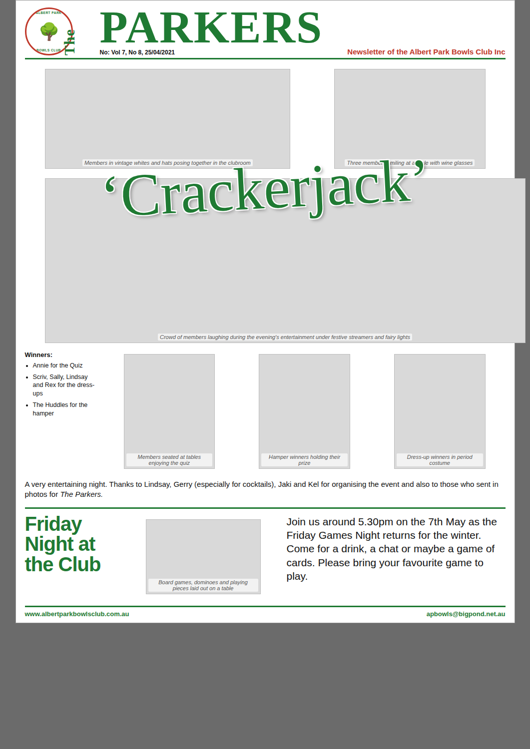ALBERT PARK
🌳
BOWLS CLUB
The
PARKERS
No: Vol 7, No 8, 25/04/2021
Newsletter of the Albert Park Bowls Club Inc
Members in vintage whites and hats posing together in the clubroom
Three members smiling at a table with wine glasses
Crowd of members laughing during the evening's entertainment under festive streamers and fairy lights
‘Crackerjack’
Winners:
Annie for the Quiz
Scriv, Sally, Lindsay and Rex for the dress-ups
The Huddles for the hamper
Members seated at tables enjoying the quiz
Hamper winners holding their prize
Dress-up winners in period costume
A very entertaining night. Thanks to Lindsay, Gerry (especially for cocktails), Jaki and Kel for organising the event and also to those who sent in photos for The Parkers.
Friday
Night at
the Club
Board games, dominoes and playing pieces laid out on a table
Join us around 5.30pm on the 7th May as the Friday Games Night returns for the winter. Come for a drink, a chat or maybe a game of cards. Please bring your favourite game to play.
www.albertparkbowlsclub.com.au
apbowls@bigpond.net.au